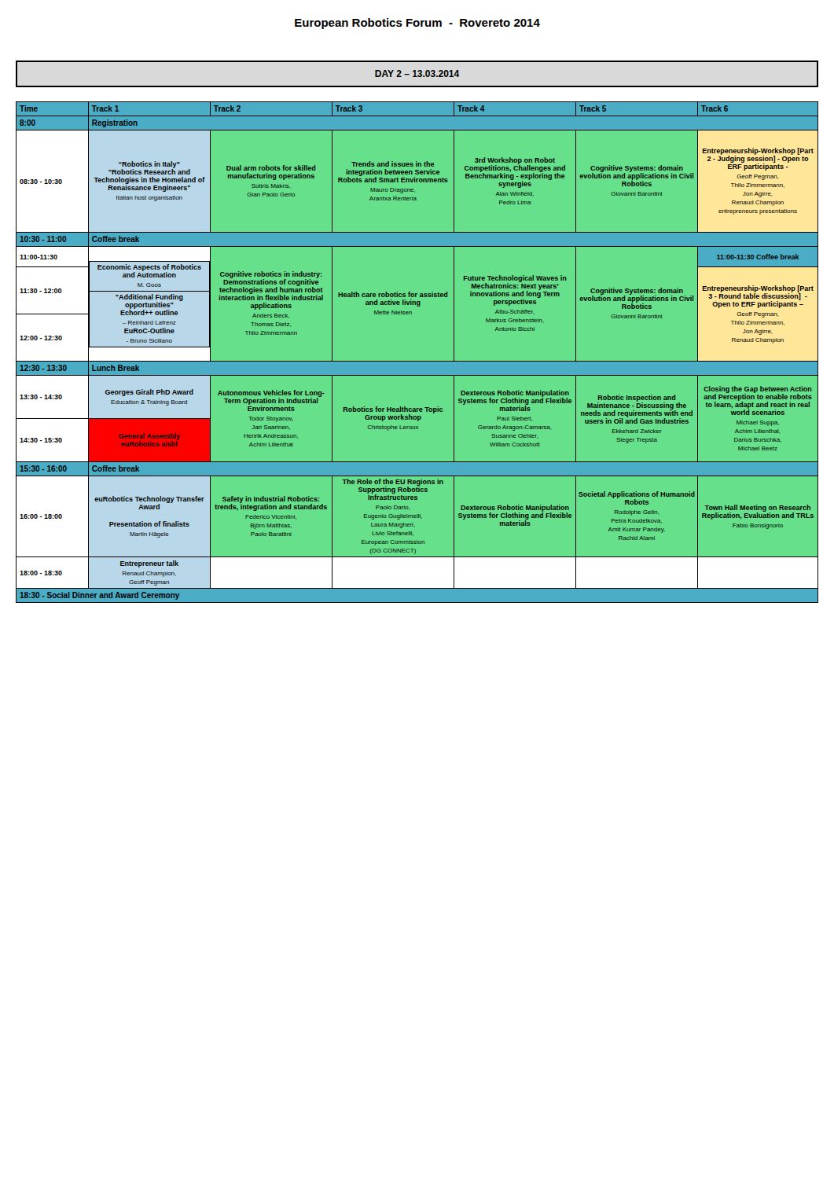European Robotics Forum - Rovereto 2014
| DAY 2 – 13.03.2014 |
| Time | Track 1 | Track 2 | Track 3 | Track 4 | Track 5 | Track 6 |
| --- | --- | --- | --- | --- | --- | --- |
| 8:00 | Registration |
| 08:30 - 10:30 | “Robotics in Italy” "Robotics Research and Technologies in the Homeland of Renaissance Engineers" Italian host organisation | Dual arm robots for skilled manufacturing operations Sotiris Makris, Gian Paolo Gerio | Trends and issues in the integration between Service Robots and Smart Environments Mauro Dragone, Arantxa Renteria | 3rd Workshop on Robot Competitions, Challenges and Benchmarking - exploring the synergies Alan Winfield, Pedro Lima | Cognitive Systems: domain evolution and applications in Civil Robotics Giovanni Barontini | Entrepeneurship-Workshop [Part 2 - Judging session] - Open to ERF participants - Geoff Pegman, Thilo Zimmermann, Jon Agirre, Renaud Champion entrepreneurs presentations |
| 10:30 - 11:00 | Coffee break |
| 11:00-11:30 | / Economic Aspects of Robotics and Automation M. Goos / / "Additional Funding opportunities" Echord++ outline – Reinhard Lafrenz EuRoC-Outline - Bruno Siciliano / | Cognitive robotics in industry: Demonstrations of cognitive technologies and human robot interaction in flexible industrial applications Anders Beck, Thomas Dietz, Thilo Zimmermann | Health care robotics for assisted and active living Mette Nielsen | Future Technological Waves in Mechatronics: Next years’ innovations and long Term perspectives Albu-Schäffer, Markus Grebenstein, Antonio Bicchi | Cognitive Systems: domain evolution and applications in Civil Robotics Giovanni Barontini | 11:00-11:30 Coffee break |
| 11:30 - 12:00 | Entrepeneurship-Workshop [Part 3 - Round table discussion] - Open to ERF participants – Geoff Pegman, Thilo Zimmermann, Jon Agirre, Renaud Champion |
| 12:00 - 12:30 |
| 12:30 - 13:30 | Lunch Break |
| 13:30 - 14:30 | Georges Giralt PhD Award Education & Training Board | Autonomous Vehicles for Long-Term Operation in Industrial Environments Todor Stoyanov, Jari Saarinen, Henrik Andreasson, Achim Lilienthal | Robotics for Healthcare Topic Group workshop Christophe Leroux | Dexterous Robotic Manipulation Systems for Clothing and Flexible materials Paul Siebert, Gerardo Aragon-Camarsa, Susanne Oehler, William Cockshott | Robotic Inspection and Maintenance - Discussing the needs and requirements with end users in Oil and Gas Industries Ekkehard Zwicker Sieger Trepsta | Closing the Gap between Action and Perception to enable robots to learn, adapt and react in real world scenarios Michael Suppa, Achim Lilienthal, Darius Burschka, Michael Beetz |
| 14:30 - 15:30 | General Assembly euRobotics aisbl |
| 15:30 - 16:00 | Coffee break |
| 16:00 - 18:00 | euRobotics Technology Transfer Award Presentation of finalists Martin Hägele | Safety in Industrial Robotics: trends, integration and standards Federico Vicentini, Björn Matthias, Paolo Barattini | The Role of the EU Regions in Supporting Robotics Infrastructures Paolo Dario, Eugenio Guglielmelli, Laura Margheri, Livio Stefanelli, European Commission (DG CONNECT) | Dexterous Robotic Manipulation Systems for Clothing and Flexible materials | Societal Applications of Humanoid Robots Rodolphe Gelin, Petra Koudelkova, Amit Kumar Pandey, Rachid Alami | Town Hall Meeting on Research Replication, Evaluation and TRLs Fabio Bonsignorio |
| 18:00 - 18:30 | Entrepreneur talk Renaud Champion, Geoff Pegman | | | | | |
| 18:30 - Social Dinner and Award Ceremony |